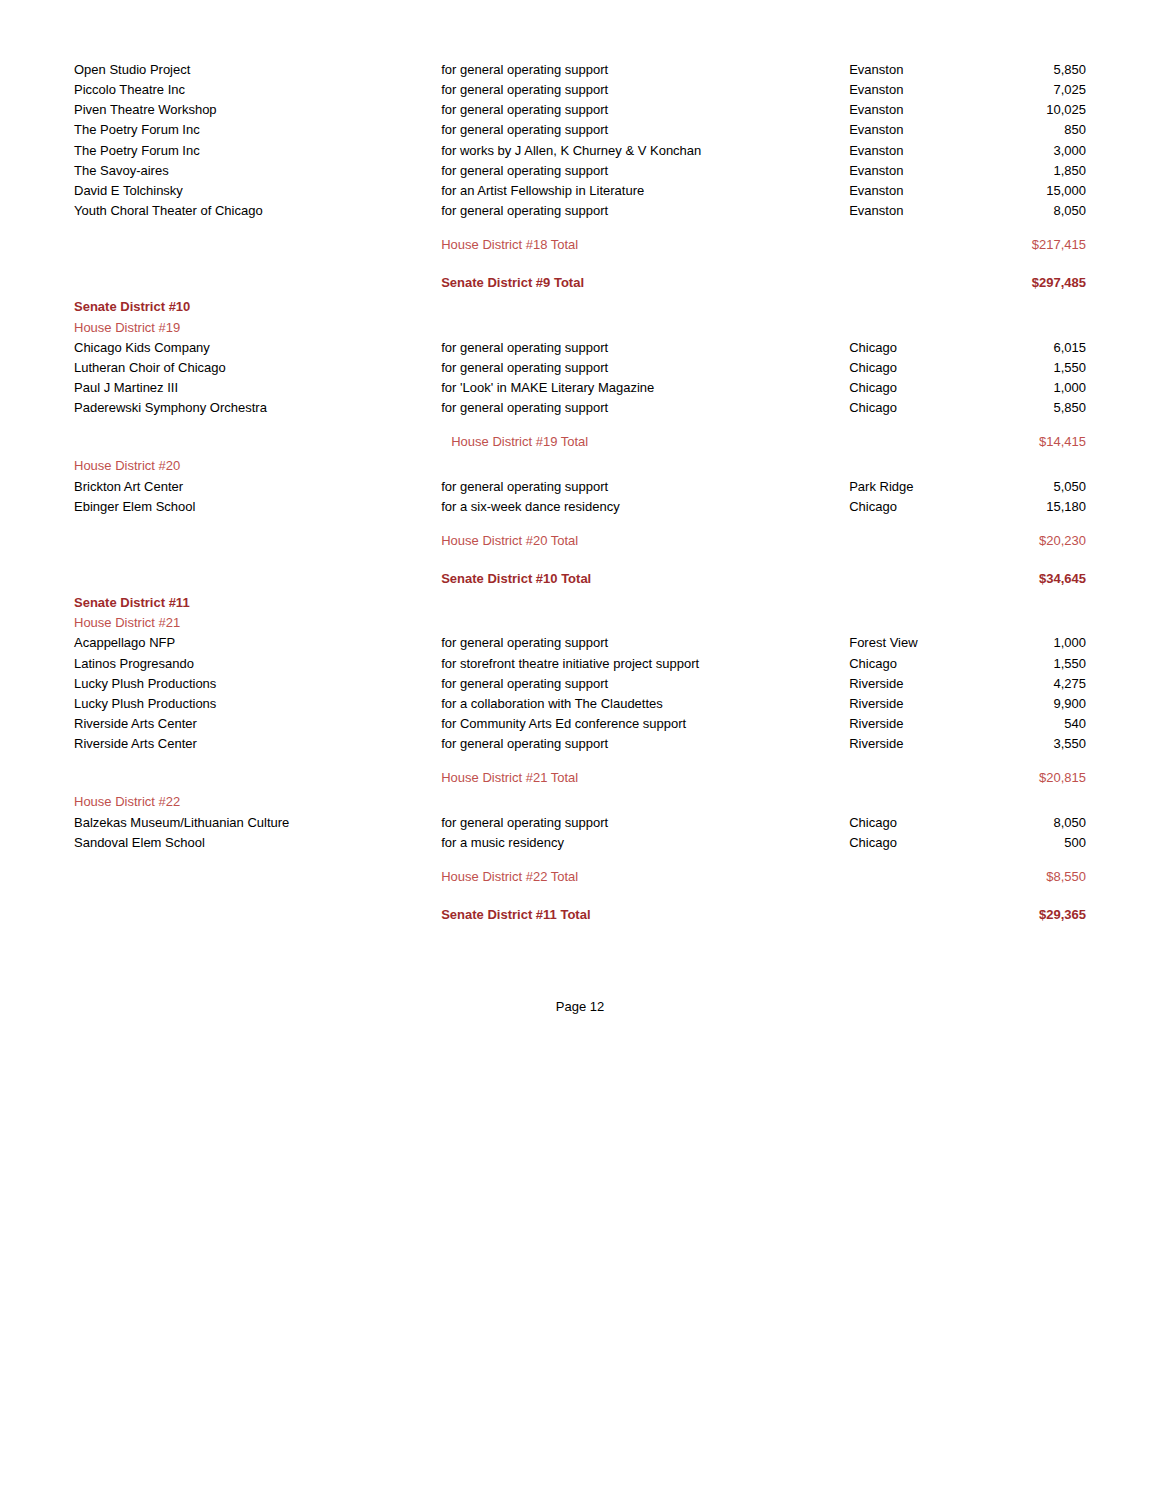| Open Studio Project | for general operating support | Evanston | 5,850 |
| Piccolo Theatre Inc | for general operating support | Evanston | 7,025 |
| Piven Theatre Workshop | for general operating support | Evanston | 10,025 |
| The Poetry Forum Inc | for general operating support | Evanston | 850 |
| The Poetry Forum Inc | for works by J Allen, K Churney & V Konchan | Evanston | 3,000 |
| The Savoy-aires | for general operating support | Evanston | 1,850 |
| David E Tolchinsky | for an Artist Fellowship in Literature | Evanston | 15,000 |
| Youth Choral Theater of Chicago | for general operating support | Evanston | 8,050 |
| | House District #18 Total | | $217,415 |
| | Senate District #9 Total | | $297,485 |
| Senate District #10 |
| House District #19 |
| Chicago Kids Company | for general operating support | Chicago | 6,015 |
| Lutheran Choir of Chicago | for general operating support | Chicago | 1,550 |
| Paul J Martinez III | for 'Look' in MAKE Literary Magazine | Chicago | 1,000 |
| Paderewski Symphony Orchestra | for general operating support | Chicago | 5,850 |
| | House District #19 Total | | $14,415 |
| House District #20 |
| Brickton Art Center | for general operating support | Park Ridge | 5,050 |
| Ebinger Elem School | for a six-week dance residency | Chicago | 15,180 |
| | House District #20 Total | | $20,230 |
| | Senate District #10 Total | | $34,645 |
| Senate District #11 |
| House District #21 |
| Acappellago NFP | for general operating support | Forest View | 1,000 |
| Latinos Progresando | for storefront theatre initiative project support | Chicago | 1,550 |
| Lucky Plush Productions | for general operating support | Riverside | 4,275 |
| Lucky Plush Productions | for a collaboration with The Claudettes | Riverside | 9,900 |
| Riverside Arts Center | for Community Arts Ed conference support | Riverside | 540 |
| Riverside Arts Center | for general operating support | Riverside | 3,550 |
| | House District #21 Total | | $20,815 |
| House District #22 |
| Balzekas Museum/Lithuanian Culture | for general operating support | Chicago | 8,050 |
| Sandoval Elem School | for a music residency | Chicago | 500 |
| | House District #22 Total | | $8,550 |
| | Senate District #11 Total | | $29,365 |
Page 12